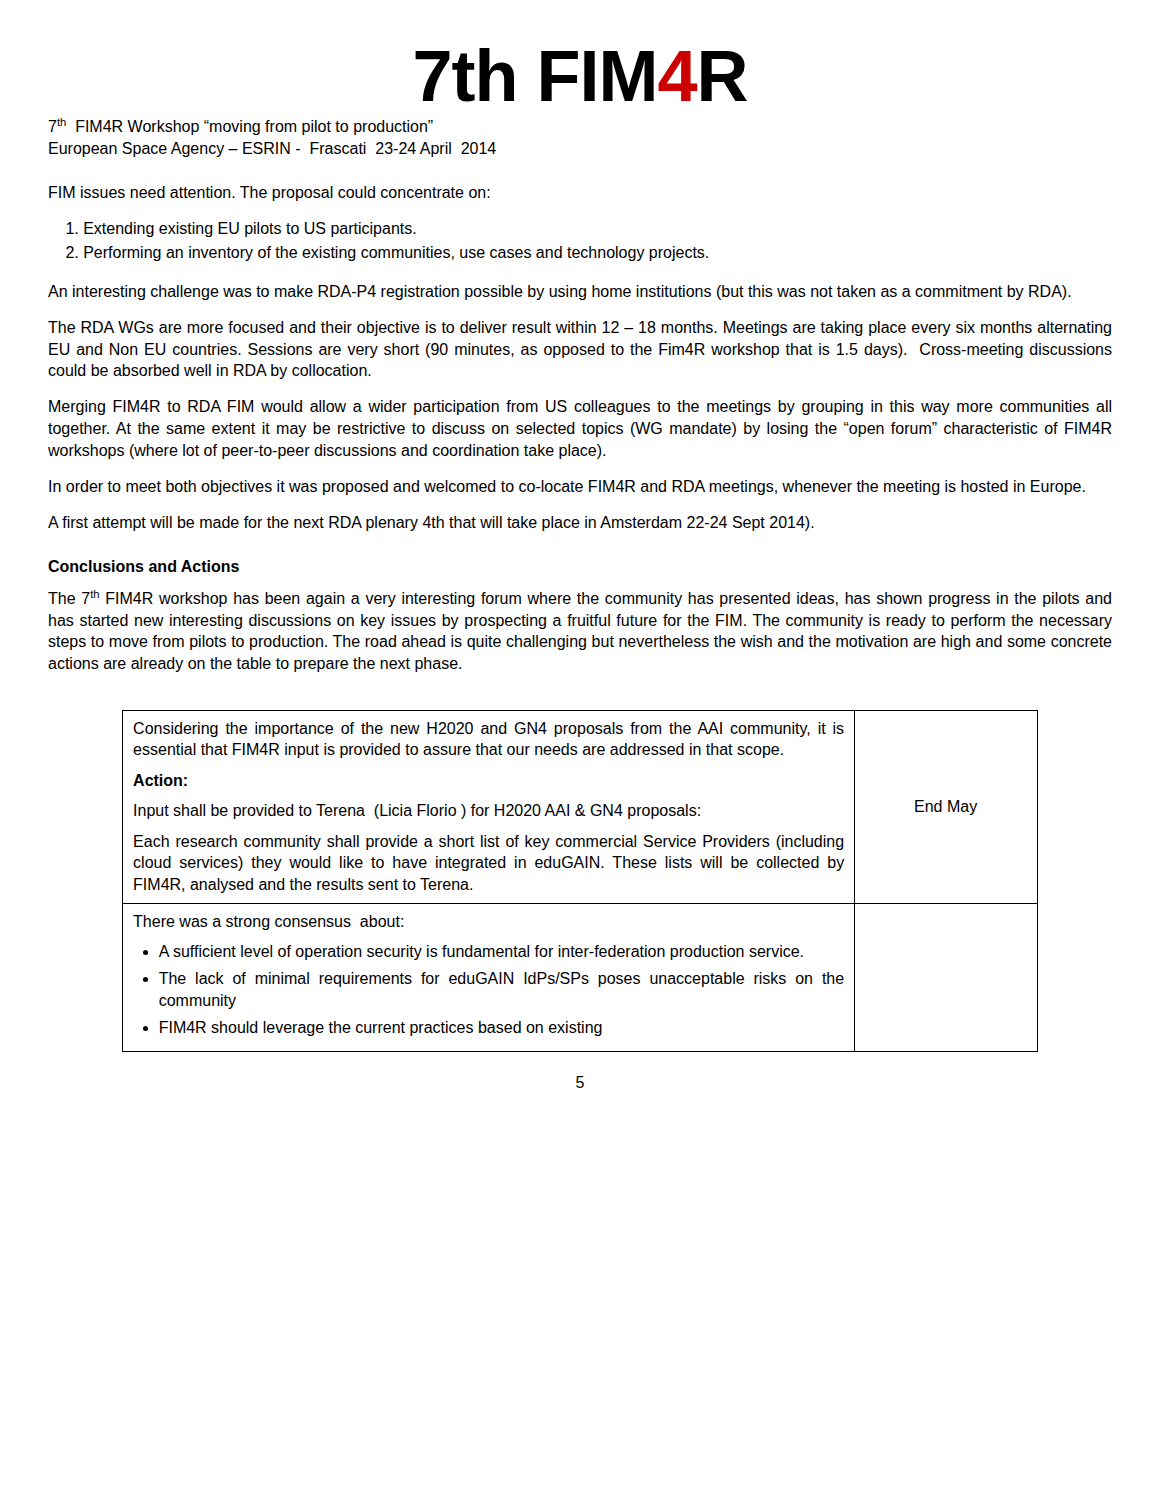7th FIM4 R
7th FIM4R Workshop “moving from pilot to production”
European Space Agency – ESRIN - Frascati 23-24 April 2014
FIM issues need attention. The proposal could concentrate on:
Extending existing EU pilots to US participants.
Performing an inventory of the existing communities, use cases and technology projects.
An interesting challenge was to make RDA-P4 registration possible by using home institutions (but this was not taken as a commitment by RDA).
The RDA WGs are more focused and their objective is to deliver result within 12 – 18 months. Meetings are taking place every six months alternating EU and Non EU countries. Sessions are very short (90 minutes, as opposed to the Fim4R workshop that is 1.5 days). Cross-meeting discussions could be absorbed well in RDA by collocation.
Merging FIM4R to RDA FIM would allow a wider participation from US colleagues to the meetings by grouping in this way more communities all together. At the same extent it may be restrictive to discuss on selected topics (WG mandate) by losing the “open forum” characteristic of FIM4R workshops (where lot of peer-to-peer discussions and coordination take place).
In order to meet both objectives it was proposed and welcomed to co-locate FIM4R and RDA meetings, whenever the meeting is hosted in Europe.
A first attempt will be made for the next RDA plenary 4th that will take place in Amsterdam 22-24 Sept 2014).
Conclusions and Actions
The 7th FIM4R workshop has been again a very interesting forum where the community has presented ideas, has shown progress in the pilots and has started new interesting discussions on key issues by prospecting a fruitful future for the FIM. The community is ready to perform the necessary steps to move from pilots to production. The road ahead is quite challenging but nevertheless the wish and the motivation are high and some concrete actions are already on the table to prepare the next phase.
| Considering the importance of the new H2020 and GN4 proposals from the AAI community, it is essential that FIM4R input is provided to assure that our needs are addressed in that scope. Action: Input shall be provided to Terena (Licia Florio ) for H2020 AAI & GN4 proposals: Each research community shall provide a short list of key commercial Service Providers (including cloud services) they would like to have integrated in eduGAIN. These lists will be collected by FIM4R, analysed and the results sent to Terena. | End May |
| There was a strong consensus about: A sufficient level of operation security is fundamental for inter-federation production service. The lack of minimal requirements for eduGAIN IdPs/SPs poses unacceptable risks on the community FIM4R should leverage the current practices based on existing | |
5